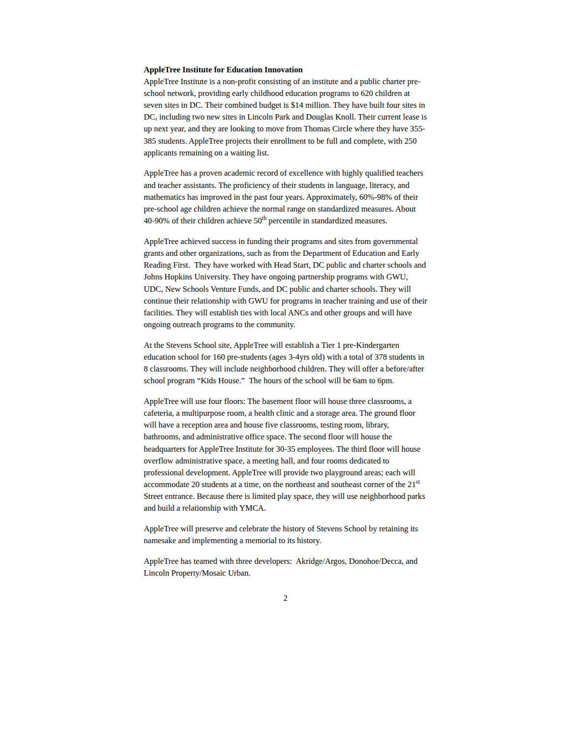AppleTree Institute for Education Innovation
AppleTree Institute is a non-profit consisting of an institute and a public charter pre-school network, providing early childhood education programs to 620 children at seven sites in DC. Their combined budget is $14 million. They have built four sites in DC, including two new sites in Lincoln Park and Douglas Knoll. Their current lease is up next year, and they are looking to move from Thomas Circle where they have 355-385 students. AppleTree projects their enrollment to be full and complete, with 250 applicants remaining on a waiting list.
AppleTree has a proven academic record of excellence with highly qualified teachers and teacher assistants. The proficiency of their students in language, literacy, and mathematics has improved in the past four years. Approximately, 60%-98% of their pre-school age children achieve the normal range on standardized measures. About 40-90% of their children achieve 50th percentile in standardized measures.
AppleTree achieved success in funding their programs and sites from governmental grants and other organizations, such as from the Department of Education and Early Reading First. They have worked with Head Start, DC public and charter schools and Johns Hopkins University. They have ongoing partnership programs with GWU, UDC, New Schools Venture Funds, and DC public and charter schools. They will continue their relationship with GWU for programs in teacher training and use of their facilities. They will establish ties with local ANCs and other groups and will have ongoing outreach programs to the community.
At the Stevens School site, AppleTree will establish a Tier 1 pre-Kindergarten education school for 160 pre-students (ages 3-4yrs old) with a total of 378 students in 8 classrooms. They will include neighborhood children. They will offer a before/after school program “Kids House.” The hours of the school will be 6am to 6pm.
AppleTree will use four floors: The basement floor will house three classrooms, a cafeteria, a multipurpose room, a health clinic and a storage area. The ground floor will have a reception area and house five classrooms, testing room, library, bathrooms, and administrative office space. The second floor will house the headquarters for AppleTree Institute for 30-35 employees. The third floor will house overflow administrative space, a meeting hall, and four rooms dedicated to professional development. AppleTree will provide two playground areas; each will accommodate 20 students at a time, on the northeast and southeast corner of the 21st Street entrance. Because there is limited play space, they will use neighborhood parks and build a relationship with YMCA.
AppleTree will preserve and celebrate the history of Stevens School by retaining its namesake and implementing a memorial to its history.
AppleTree has teamed with three developers: Akridge/Argos, Donohoe/Decca, and Lincoln Property/Mosaic Urban.
2